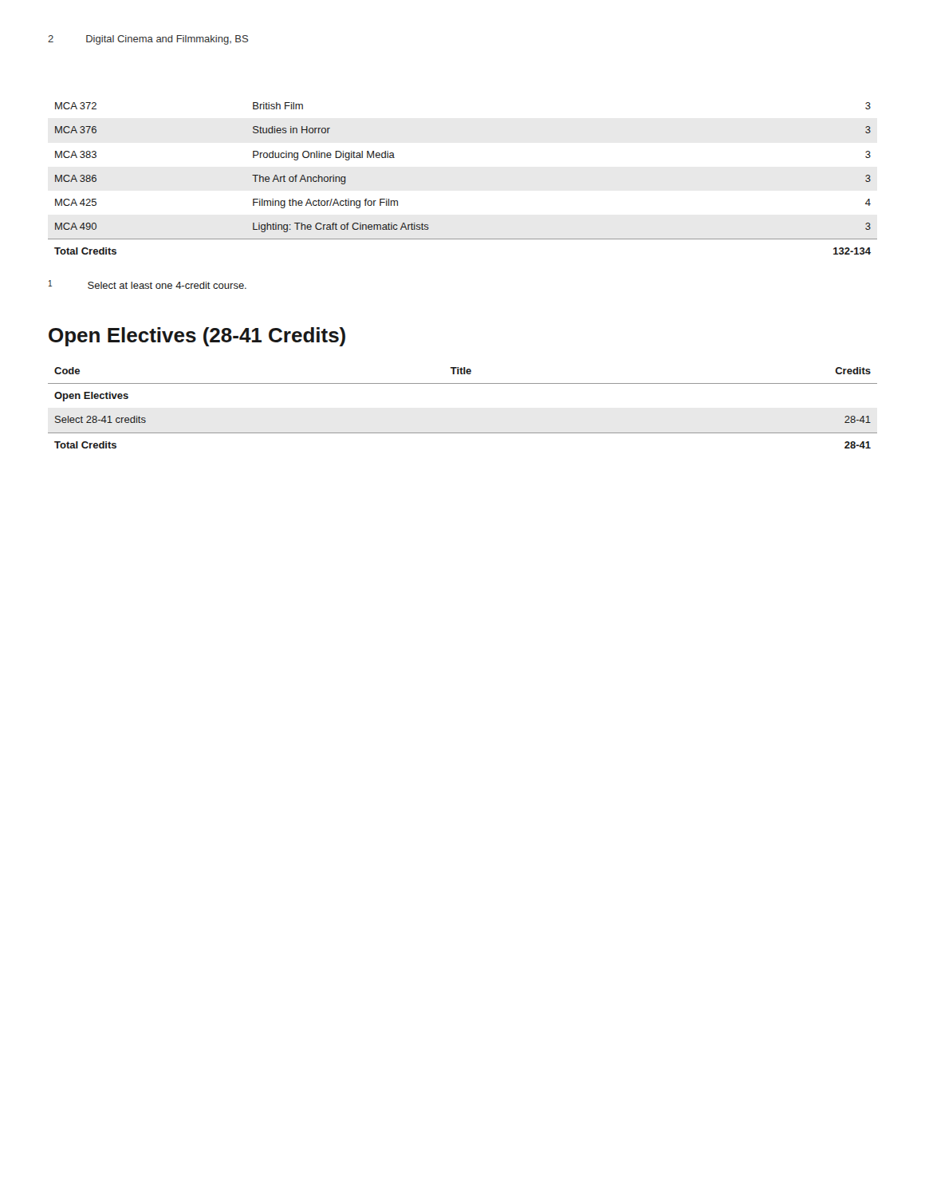2 Digital Cinema and Filmmaking, BS
| MCA 372 | British Film | 3 |
| MCA 376 | Studies in Horror | 3 |
| MCA 383 | Producing Online Digital Media | 3 |
| MCA 386 | The Art of Anchoring | 3 |
| MCA 425 | Filming the Actor/Acting for Film | 4 |
| MCA 490 | Lighting: The Craft of Cinematic Artists | 3 |
| Total Credits | | 132-134 |
1 Select at least one 4-credit course.
Open Electives (28-41 Credits)
| Code | Title | Credits |
| --- | --- | --- |
| Open Electives |
| Select 28-41 credits | 28-41 |
| Total Credits | | 28-41 |